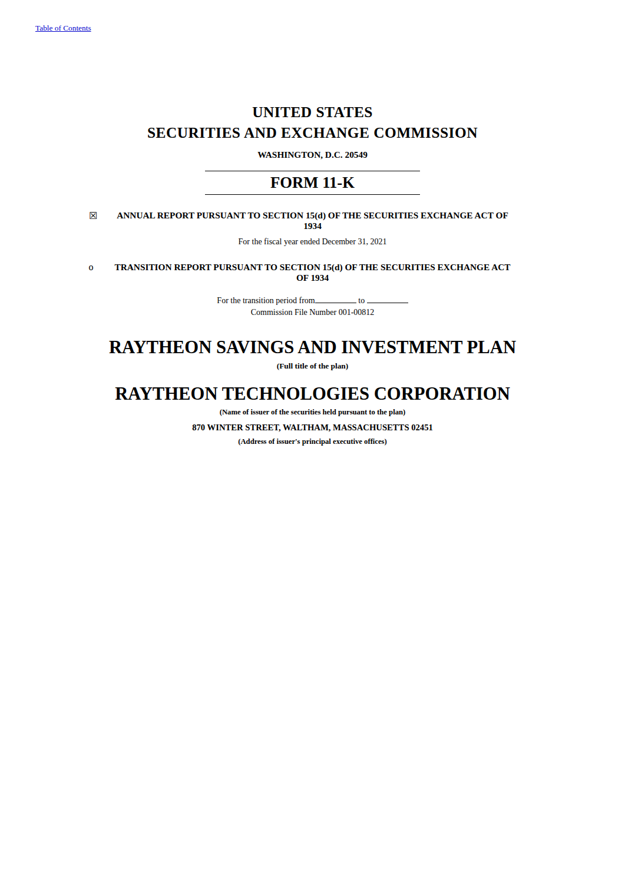Table of Contents
UNITED STATES
SECURITIES AND EXCHANGE COMMISSION
WASHINGTON, D.C. 20549
FORM 11-K
| ☒ | ANNUAL REPORT PURSUANT TO SECTION 15(d) OF THE SECURITIES EXCHANGE ACT OF 1934 | |
For the fiscal year ended December 31, 2021
| o | TRANSITION REPORT PURSUANT TO SECTION 15(d) OF THE SECURITIES EXCHANGE ACT OF 1934 | |
For the transition period from to
Commission File Number 001-00812
RAYTHEON SAVINGS AND INVESTMENT PLAN
(Full title of the plan)
RAYTHEON TECHNOLOGIES CORPORATION
(Name of issuer of the securities held pursuant to the plan)
870 WINTER STREET, WALTHAM, MASSACHUSETTS 02451
(Address of issuer's principal executive offices)